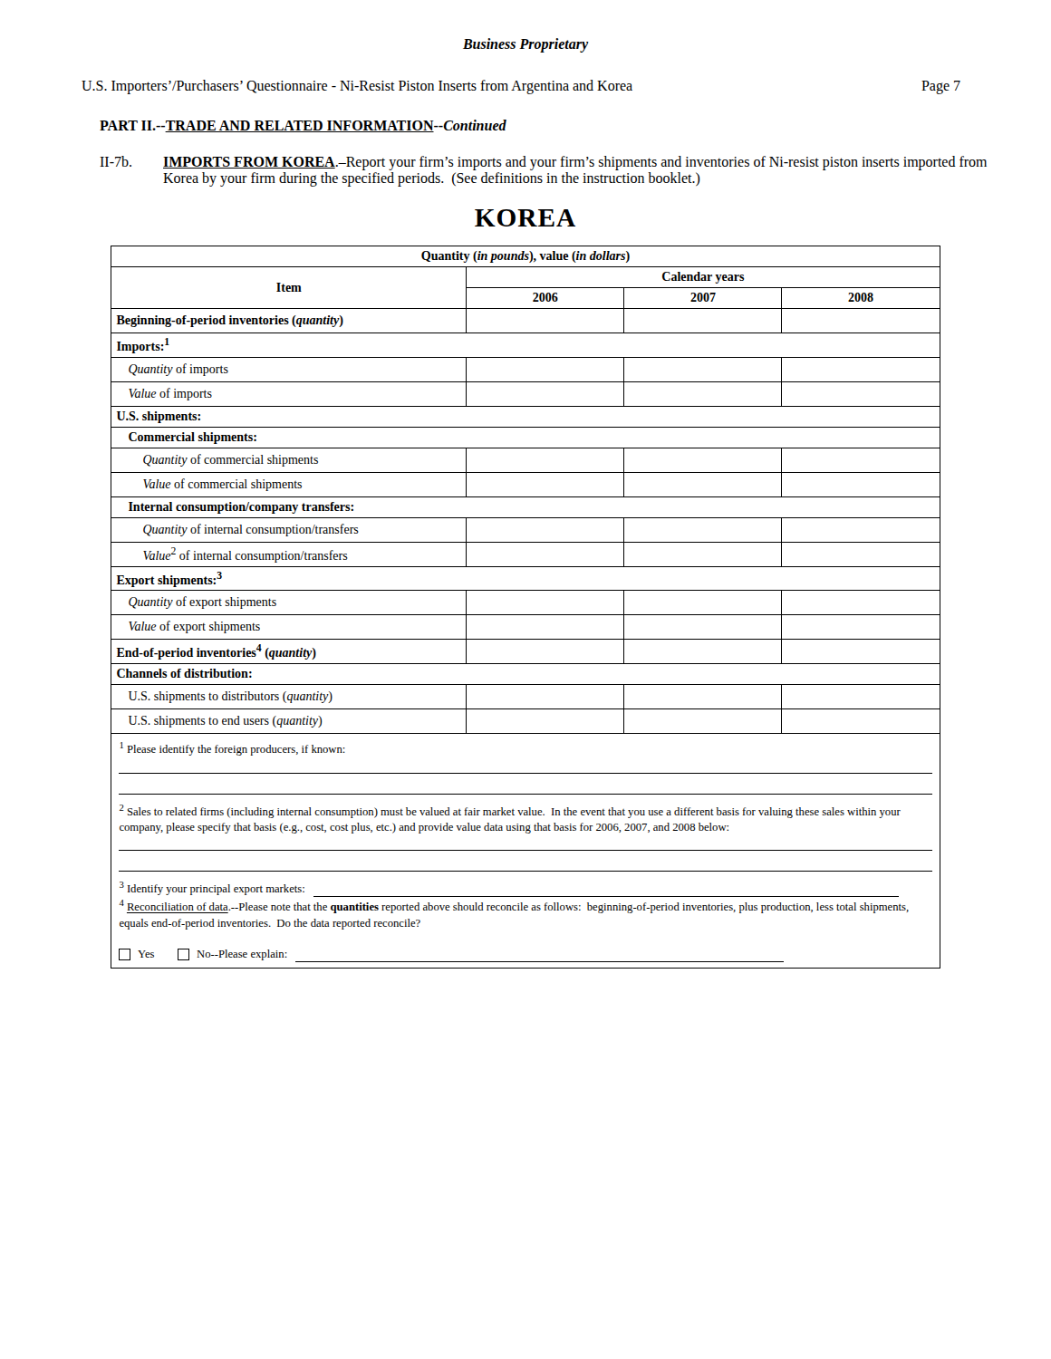Business Proprietary
U.S. Importers’/Purchasers’ Questionnaire - Ni-Resist Piston Inserts from Argentina and Korea Page 7
PART II.--TRADE AND RELATED INFORMATION--Continued
II-7b.
IMPORTS FROM KOREA.–Report your firm’s imports and your firm’s shipments and inventories of Ni-resist piston inserts imported from Korea by your firm during the specified periods. (See definitions in the instruction booklet.)
KOREA
| Quantity ( in pounds ), value ( in dollars ) |
| Item | Calendar years |
| 2006 | 2007 | 2008 |
| Beginning-of-period inventories ( quantity ) | | | |
| Imports: 1 |
| Quantity of imports | | | |
| Value of imports | | | |
| U.S. shipments: |
| Commercial shipments: |
| Quantity of commercial shipments | | | |
| Value of commercial shipments | | | |
| Internal consumption/company transfers: |
| Quantity of internal consumption/transfers | | | |
| Value 2 of internal consumption/transfers | | | |
| Export shipments: 3 |
| Quantity of export shipments | | | |
| Value of export shipments | | | |
| End-of-period inventories 4 ( quantity ) | | | |
| Channels of distribution: |
| U.S. shipments to distributors ( quantity ) | | | |
| U.S. shipments to end users ( quantity ) | | | |
| 1 Please identify the foreign producers, if known: 2 Sales to related firms (including internal consumption) must be valued at fair market value. In the event that you use a different basis for valuing these sales within your company, please specify that basis (e.g., cost, cost plus, etc.) and provide value data using that basis for 2006, 2007, and 2008 below: 3 Identify your principal export markets: 4 Reconciliation of data .--Please note that the quantities reported above should reconcile as follows: beginning-of-period inventories, plus production, less total shipments, equals end-of-period inventories. Do the data reported reconcile? Yes No--Please explain: |